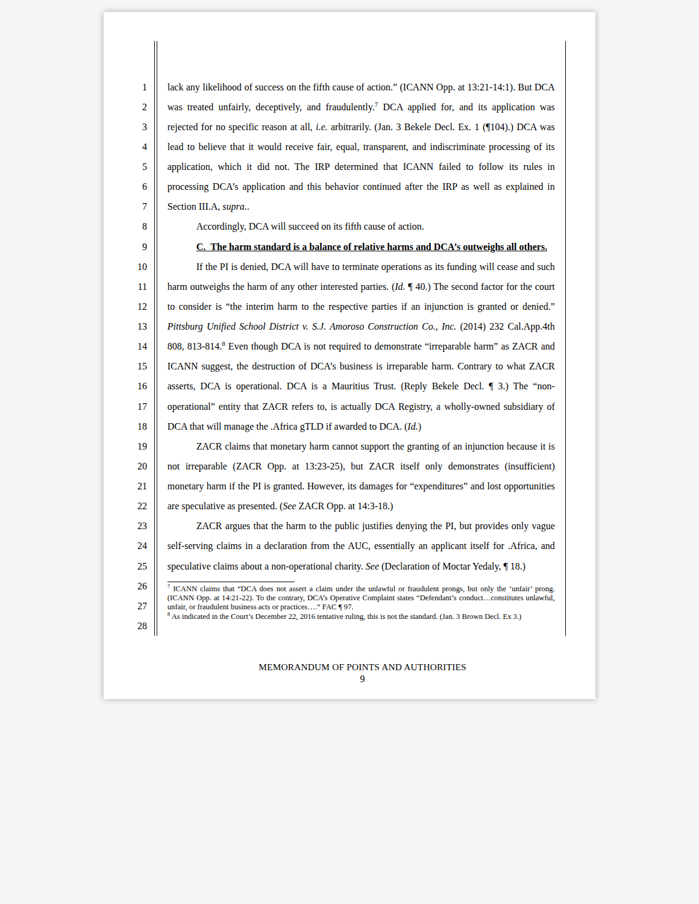1
2
3
4
5
6
7
8
9
10
11
12
13
14
15
16
17
18
19
20
21
22
23
24
25
26
27
28
lack any likelihood of success on the fifth cause of action.” (ICANN Opp. at 13:21-14:1). But DCA was treated unfairly, deceptively, and fraudulently.7 DCA applied for, and its application was rejected for no specific reason at all, i.e. arbitrarily. (Jan. 3 Bekele Decl. Ex. 1 (¶104).) DCA was lead to believe that it would receive fair, equal, transparent, and indiscriminate processing of its application, which it did not. The IRP determined that ICANN failed to follow its rules in processing DCA’s application and this behavior continued after the IRP as well as explained in Section III.A, supra..
Accordingly, DCA will succeed on its fifth cause of action.
C. The harm standard is a balance of relative harms and DCA’s outweighs all others.
If the PI is denied, DCA will have to terminate operations as its funding will cease and such harm outweighs the harm of any other interested parties. (Id. ¶ 40.) The second factor for the court to consider is “the interim harm to the respective parties if an injunction is granted or denied.” Pittsburg Unified School District v. S.J. Amoroso Construction Co., Inc. (2014) 232 Cal.App.4th 808, 813-814.8 Even though DCA is not required to demonstrate “irreparable harm” as ZACR and ICANN suggest, the destruction of DCA’s business is irreparable harm. Contrary to what ZACR asserts, DCA is operational. DCA is a Mauritius Trust. (Reply Bekele Decl. ¶ 3.) The “non-operational” entity that ZACR refers to, is actually DCA Registry, a wholly-owned subsidiary of DCA that will manage the .Africa gTLD if awarded to DCA. (Id.)
ZACR claims that monetary harm cannot support the granting of an injunction because it is not irreparable (ZACR Opp. at 13:23-25), but ZACR itself only demonstrates (insufficient) monetary harm if the PI is granted. However, its damages for “expenditures” and lost opportunities are speculative as presented. (See ZACR Opp. at 14:3-18.)
ZACR argues that the harm to the public justifies denying the PI, but provides only vague self-serving claims in a declaration from the AUC, essentially an applicant itself for .Africa, and speculative claims about a non-operational charity. See (Declaration of Moctar Yedaly, ¶ 18.)
7 ICANN claims that “DCA does not assert a claim under the unlawful or fraudulent prongs, but only the ‘unfair’ prong. (ICANN Opp. at 14:21-22). To the contrary, DCA’s Operative Complaint states “Defendant’s conduct…constitutes unlawful, unfair, or fraudulent business acts or practices….” FAC ¶ 97.
8 As indicated in the Court’s December 22, 2016 tentative ruling, this is not the standard. (Jan. 3 Brown Decl. Ex 3.)
MEMORANDUM OF POINTS AND AUTHORITIES
9